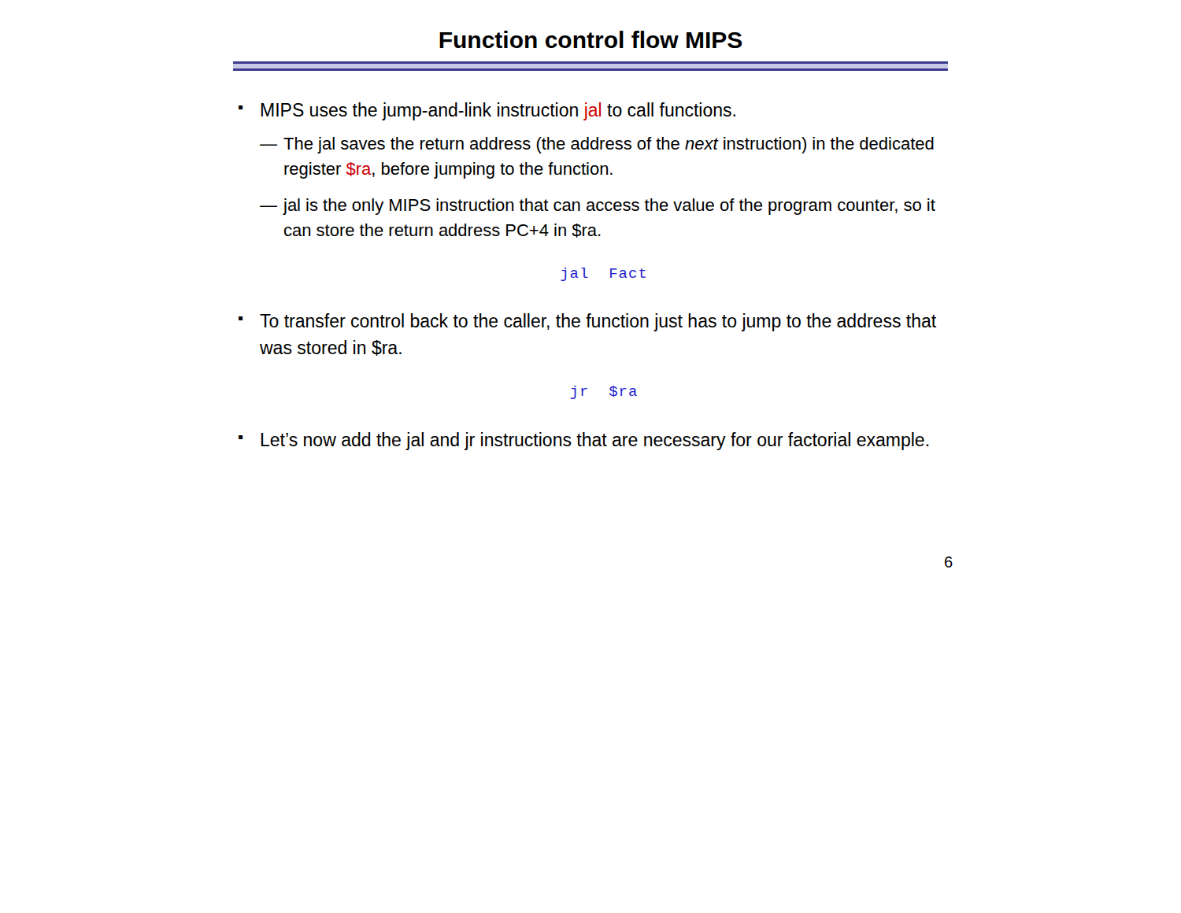Function control flow MIPS
MIPS uses the jump-and-link instruction jal to call functions.
The jal saves the return address (the address of the next instruction) in the dedicated register $ra, before jumping to the function.
jal is the only MIPS instruction that can access the value of the program counter, so it can store the return address PC+4 in $ra.
jal Fact
To transfer control back to the caller, the function just has to jump to the address that was stored in $ra.
jr $ra
Let’s now add the jal and jr instructions that are necessary for our factorial example.
6